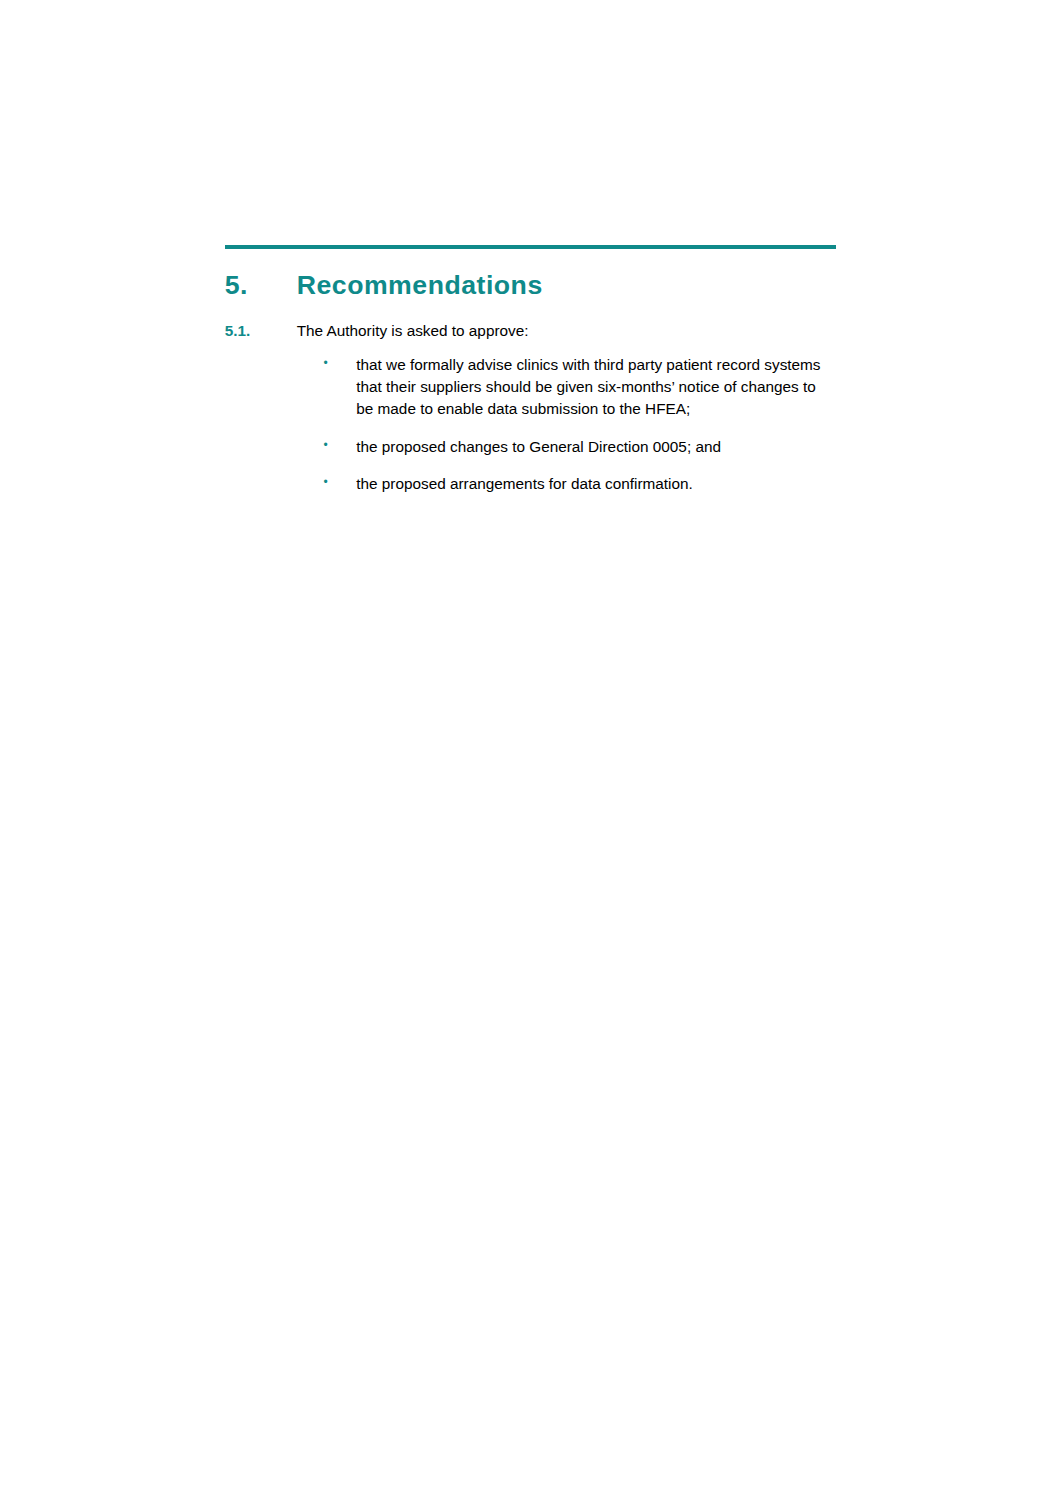5.
Recommendations
5.1.
The Authority is asked to approve:
that we formally advise clinics with third party patient record systems that their suppliers should be given six-months’ notice of changes to be made to enable data submission to the HFEA;
the proposed changes to General Direction 0005; and
the proposed arrangements for data confirmation.